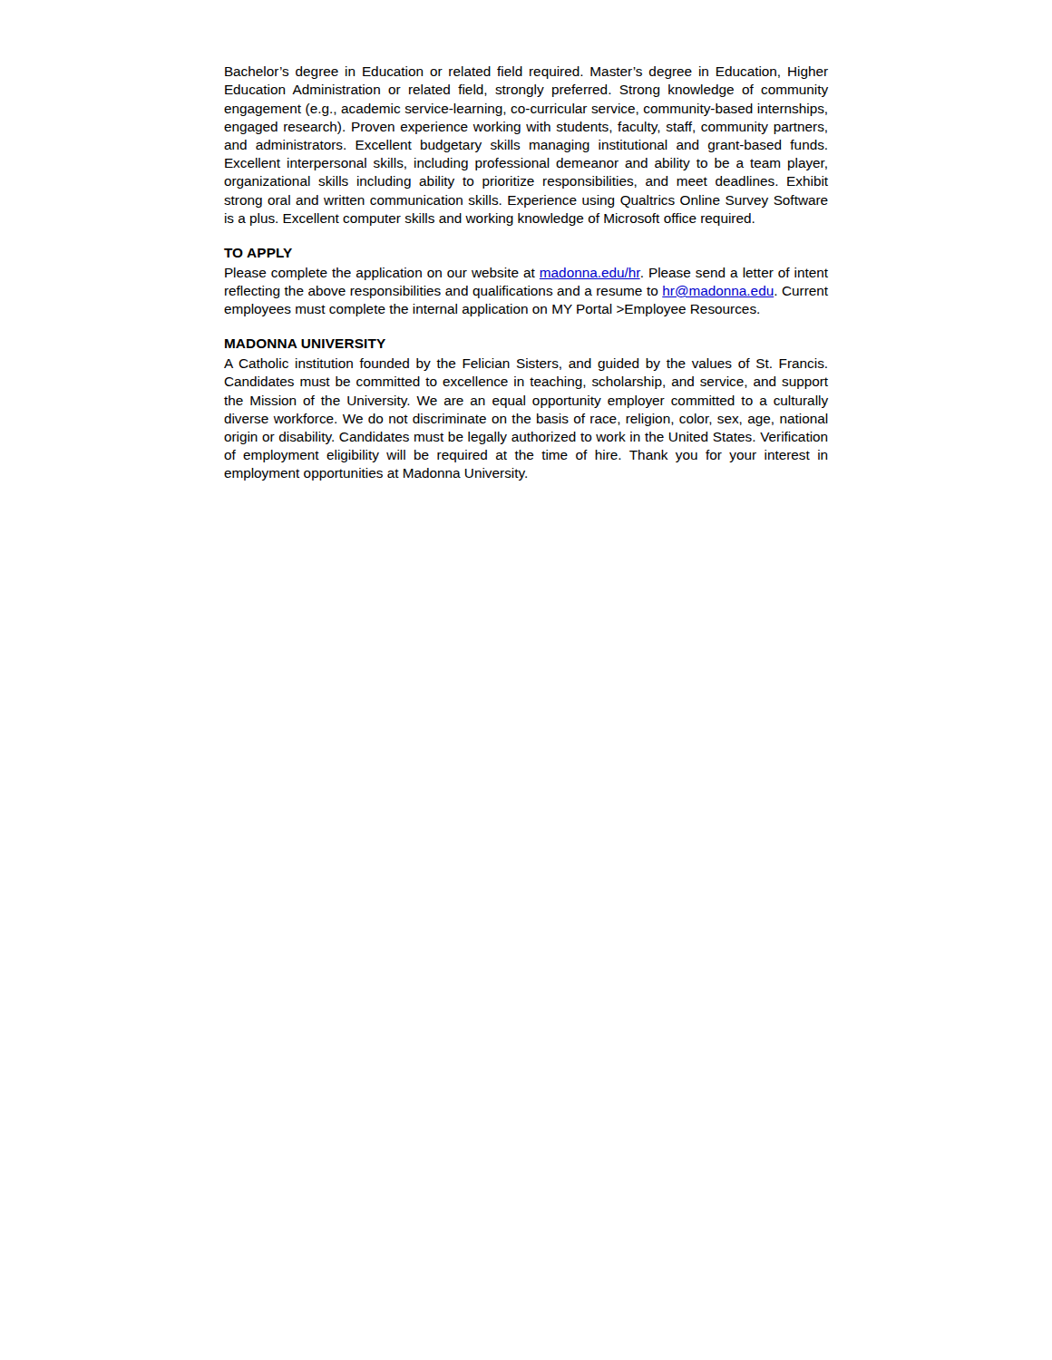Bachelor’s degree in Education or related field required. Master’s degree in Education, Higher Education Administration or related field, strongly preferred. Strong knowledge of community engagement (e.g., academic service-learning, co-curricular service, community-based internships, engaged research). Proven experience working with students, faculty, staff, community partners, and administrators. Excellent budgetary skills managing institutional and grant-based funds. Excellent interpersonal skills, including professional demeanor and ability to be a team player, organizational skills including ability to prioritize responsibilities, and meet deadlines. Exhibit strong oral and written communication skills. Experience using Qualtrics Online Survey Software is a plus. Excellent computer skills and working knowledge of Microsoft office required.
TO APPLY
Please complete the application on our website at madonna.edu/hr. Please send a letter of intent reflecting the above responsibilities and qualifications and a resume to hr@madonna.edu. Current employees must complete the internal application on MY Portal >Employee Resources.
MADONNA UNIVERSITY
A Catholic institution founded by the Felician Sisters, and guided by the values of St. Francis. Candidates must be committed to excellence in teaching, scholarship, and service, and support the Mission of the University. We are an equal opportunity employer committed to a culturally diverse workforce. We do not discriminate on the basis of race, religion, color, sex, age, national origin or disability. Candidates must be legally authorized to work in the United States. Verification of employment eligibility will be required at the time of hire. Thank you for your interest in employment opportunities at Madonna University.